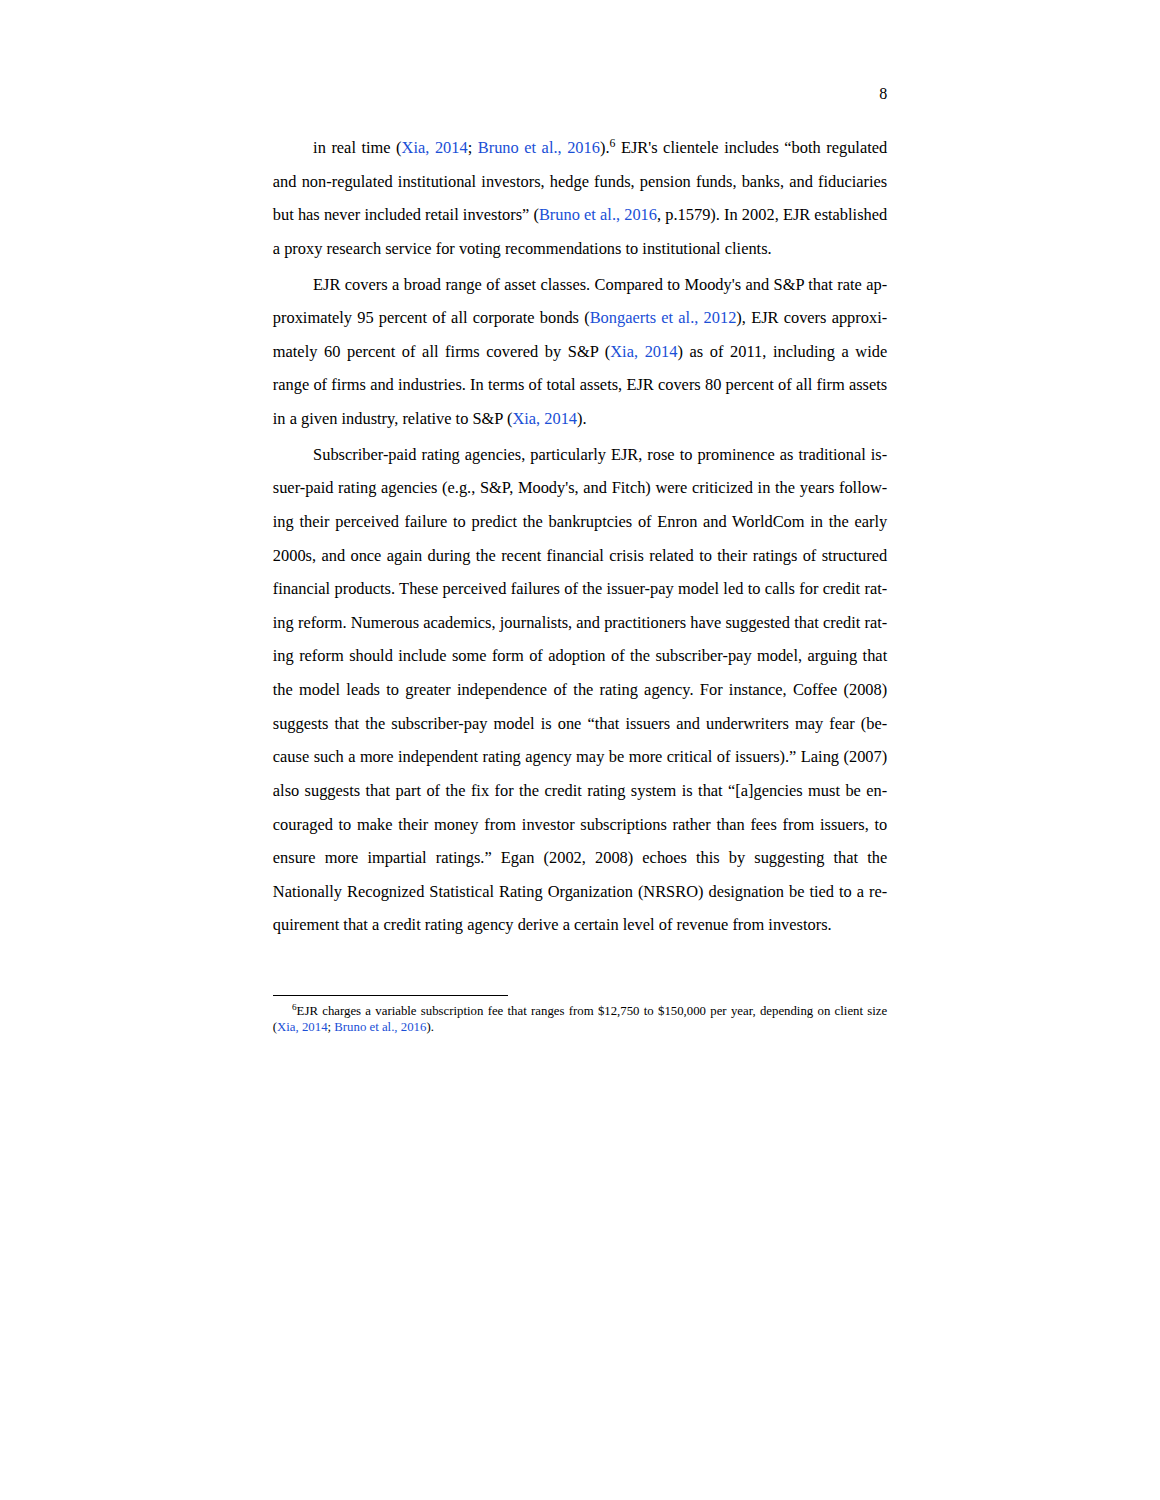8
in real time (Xia, 2014; Bruno et al., 2016).6 EJR's clientele includes “both regulated and non-regulated institutional investors, hedge funds, pension funds, banks, and fiduciaries but has never included retail investors” (Bruno et al., 2016, p.1579). In 2002, EJR established a proxy research service for voting recommendations to institutional clients.
EJR covers a broad range of asset classes. Compared to Moody's and S&P that rate approximately 95 percent of all corporate bonds (Bongaerts et al., 2012), EJR covers approximately 60 percent of all firms covered by S&P (Xia, 2014) as of 2011, including a wide range of firms and industries. In terms of total assets, EJR covers 80 percent of all firm assets in a given industry, relative to S&P (Xia, 2014).
Subscriber-paid rating agencies, particularly EJR, rose to prominence as traditional issuer-paid rating agencies (e.g., S&P, Moody's, and Fitch) were criticized in the years following their perceived failure to predict the bankruptcies of Enron and WorldCom in the early 2000s, and once again during the recent financial crisis related to their ratings of structured financial products. These perceived failures of the issuer-pay model led to calls for credit rating reform. Numerous academics, journalists, and practitioners have suggested that credit rating reform should include some form of adoption of the subscriber-pay model, arguing that the model leads to greater independence of the rating agency. For instance, Coffee (2008) suggests that the subscriber-pay model is one “that issuers and underwriters may fear (because such a more independent rating agency may be more critical of issuers).” Laing (2007) also suggests that part of the fix for the credit rating system is that “[a]gencies must be encouraged to make their money from investor subscriptions rather than fees from issuers, to ensure more impartial ratings.” Egan (2002, 2008) echoes this by suggesting that the Nationally Recognized Statistical Rating Organization (NRSRO) designation be tied to a requirement that a credit rating agency derive a certain level of revenue from investors.
6EJR charges a variable subscription fee that ranges from $12,750 to $150,000 per year, depending on client size (Xia, 2014; Bruno et al., 2016).